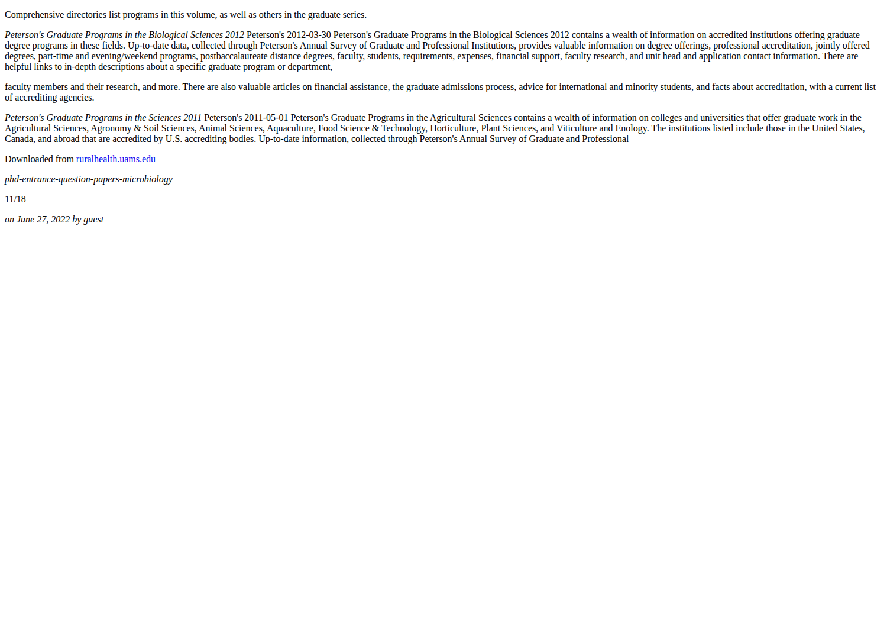Comprehensive directories list programs in this volume, as well as others in the graduate series.
Peterson's Graduate Programs in the Biological Sciences 2012 Peterson's 2012-03-30 Peterson's Graduate Programs in the Biological Sciences 2012 contains a wealth of information on accredited institutions offering graduate degree programs in these fields. Up-to-date data, collected through Peterson's Annual Survey of Graduate and Professional Institutions, provides valuable information on degree offerings, professional accreditation, jointly offered degrees, part-time and evening/weekend programs, postbaccalaureate distance degrees, faculty, students, requirements, expenses, financial support, faculty research, and unit head and application contact information. There are helpful links to in-depth descriptions about a specific graduate program or department,
faculty members and their research, and more. There are also valuable articles on financial assistance, the graduate admissions process, advice for international and minority students, and facts about accreditation, with a current list of accrediting agencies.
Peterson's Graduate Programs in the Sciences 2011 Peterson's 2011-05-01 Peterson's Graduate Programs in the Agricultural Sciences contains a wealth of information on colleges and universities that offer graduate work in the Agricultural Sciences, Agronomy & Soil Sciences, Animal Sciences, Aquaculture, Food Science & Technology, Horticulture, Plant Sciences, and Viticulture and Enology. The institutions listed include those in the United States, Canada, and abroad that are accredited by U.S. accrediting bodies. Up-to-date information, collected through Peterson's Annual Survey of Graduate and Professional
Downloaded from ruralhealth.uams.edu
phd-entrance-question-papers-microbiology
11/18
on June 27, 2022 by guest